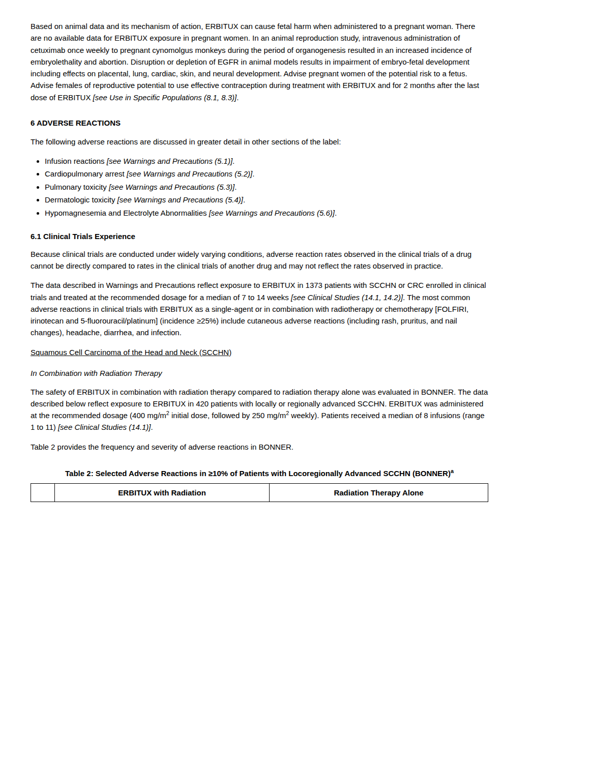Based on animal data and its mechanism of action, ERBITUX can cause fetal harm when administered to a pregnant woman. There are no available data for ERBITUX exposure in pregnant women. In an animal reproduction study, intravenous administration of cetuximab once weekly to pregnant cynomolgus monkeys during the period of organogenesis resulted in an increased incidence of embryolethality and abortion. Disruption or depletion of EGFR in animal models results in impairment of embryo-fetal development including effects on placental, lung, cardiac, skin, and neural development. Advise pregnant women of the potential risk to a fetus. Advise females of reproductive potential to use effective contraception during treatment with ERBITUX and for 2 months after the last dose of ERBITUX [see Use in Specific Populations (8.1, 8.3)].
6 ADVERSE REACTIONS
The following adverse reactions are discussed in greater detail in other sections of the label:
Infusion reactions [see Warnings and Precautions (5.1)].
Cardiopulmonary arrest [see Warnings and Precautions (5.2)].
Pulmonary toxicity [see Warnings and Precautions (5.3)].
Dermatologic toxicity [see Warnings and Precautions (5.4)].
Hypomagnesemia and Electrolyte Abnormalities [see Warnings and Precautions (5.6)].
6.1 Clinical Trials Experience
Because clinical trials are conducted under widely varying conditions, adverse reaction rates observed in the clinical trials of a drug cannot be directly compared to rates in the clinical trials of another drug and may not reflect the rates observed in practice.
The data described in Warnings and Precautions reflect exposure to ERBITUX in 1373 patients with SCCHN or CRC enrolled in clinical trials and treated at the recommended dosage for a median of 7 to 14 weeks [see Clinical Studies (14.1, 14.2)]. The most common adverse reactions in clinical trials with ERBITUX as a single-agent or in combination with radiotherapy or chemotherapy [FOLFIRI, irinotecan and 5-fluorouracil/platinum] (incidence ≥25%) include cutaneous adverse reactions (including rash, pruritus, and nail changes), headache, diarrhea, and infection.
Squamous Cell Carcinoma of the Head and Neck (SCCHN)
In Combination with Radiation Therapy
The safety of ERBITUX in combination with radiation therapy compared to radiation therapy alone was evaluated in BONNER. The data described below reflect exposure to ERBITUX in 420 patients with locally or regionally advanced SCCHN. ERBITUX was administered at the recommended dosage (400 mg/m2 initial dose, followed by 250 mg/m2 weekly). Patients received a median of 8 infusions (range 1 to 11) [see Clinical Studies (14.1)].
Table 2 provides the frequency and severity of adverse reactions in BONNER.
Table 2: Selected Adverse Reactions in ≥10% of Patients with Locoregionally Advanced SCCHN (BONNER)a
| | ERBITUX with Radiation | Radiation Therapy Alone |